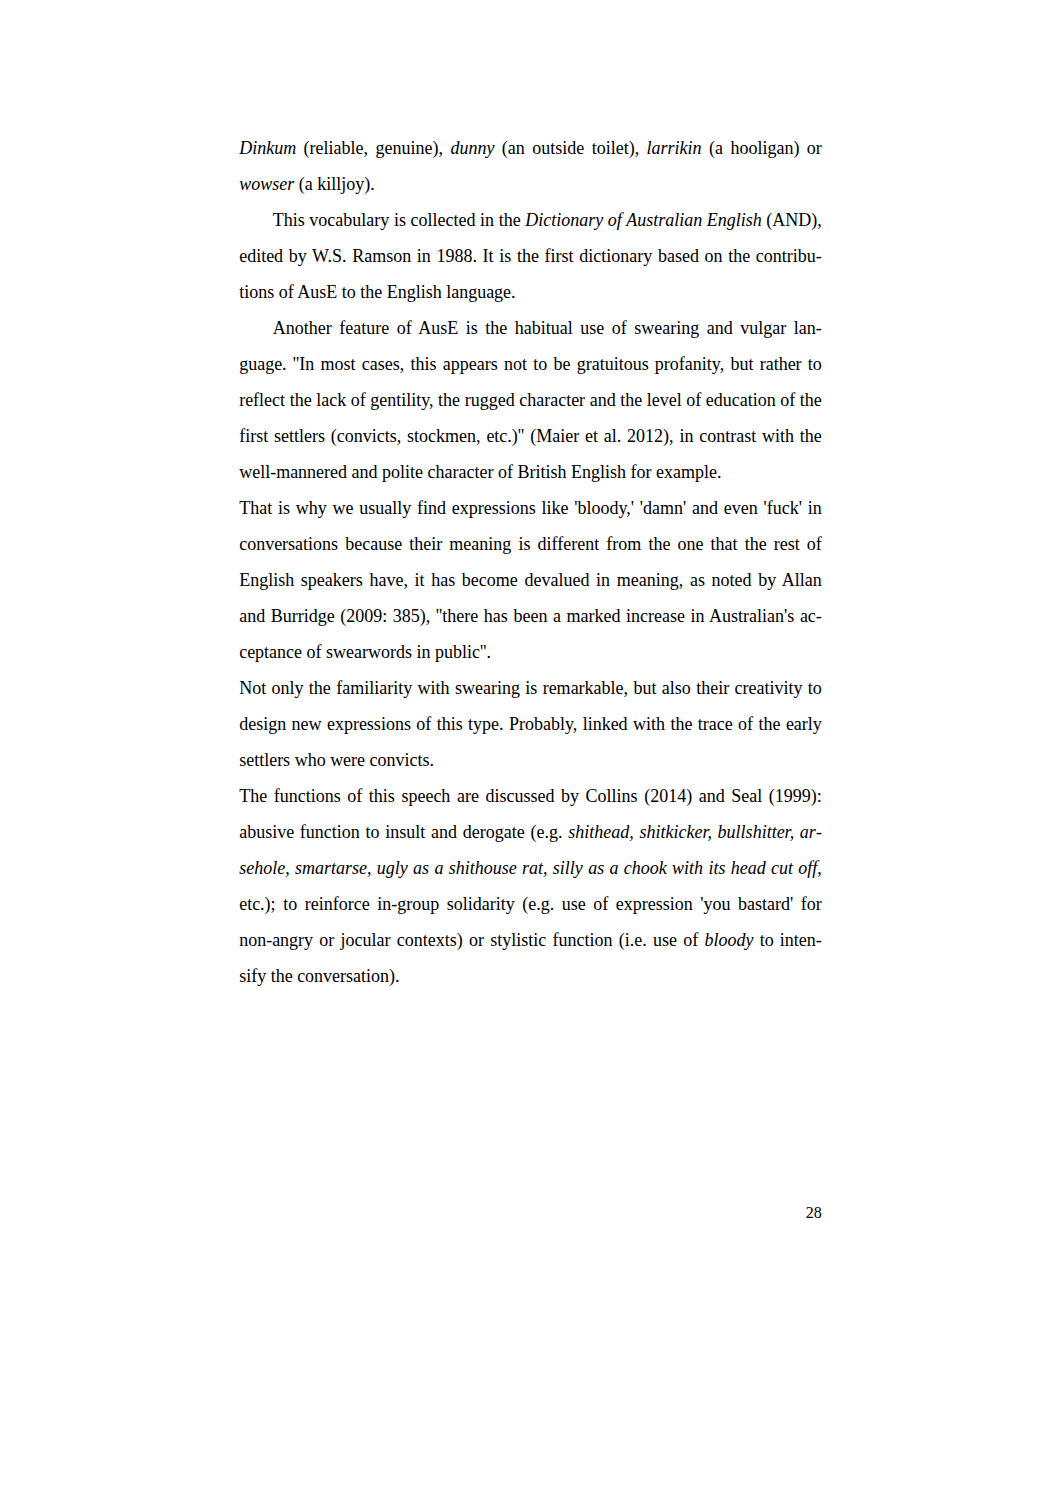Dinkum (reliable, genuine), dunny (an outside toilet), larrikin (a hooligan) or wowser (a killjoy).
This vocabulary is collected in the Dictionary of Australian English (AND), edited by W.S. Ramson in 1988. It is the first dictionary based on the contributions of AusE to the English language.
Another feature of AusE is the habitual use of swearing and vulgar language. ''In most cases, this appears not to be gratuitous profanity, but rather to reflect the lack of gentility, the rugged character and the level of education of the first settlers (convicts, stockmen, etc.)'' (Maier et al. 2012), in contrast with the well-mannered and polite character of British English for example.
That is why we usually find expressions like 'bloody,' 'damn' and even 'fuck' in conversations because their meaning is different from the one that the rest of English speakers have, it has become devalued in meaning, as noted by Allan and Burridge (2009: 385), ''there has been a marked increase in Australian's acceptance of swearwords in public''.
Not only the familiarity with swearing is remarkable, but also their creativity to design new expressions of this type. Probably, linked with the trace of the early settlers who were convicts.
The functions of this speech are discussed by Collins (2014) and Seal (1999): abusive function to insult and derogate (e.g. shithead, shitkicker, bullshitter, arsehole, smartarse, ugly as a shithouse rat, silly as a chook with its head cut off, etc.); to reinforce in-group solidarity (e.g. use of expression 'you bastard' for non-angry or jocular contexts) or stylistic function (i.e. use of bloody to intensify the conversation).
28